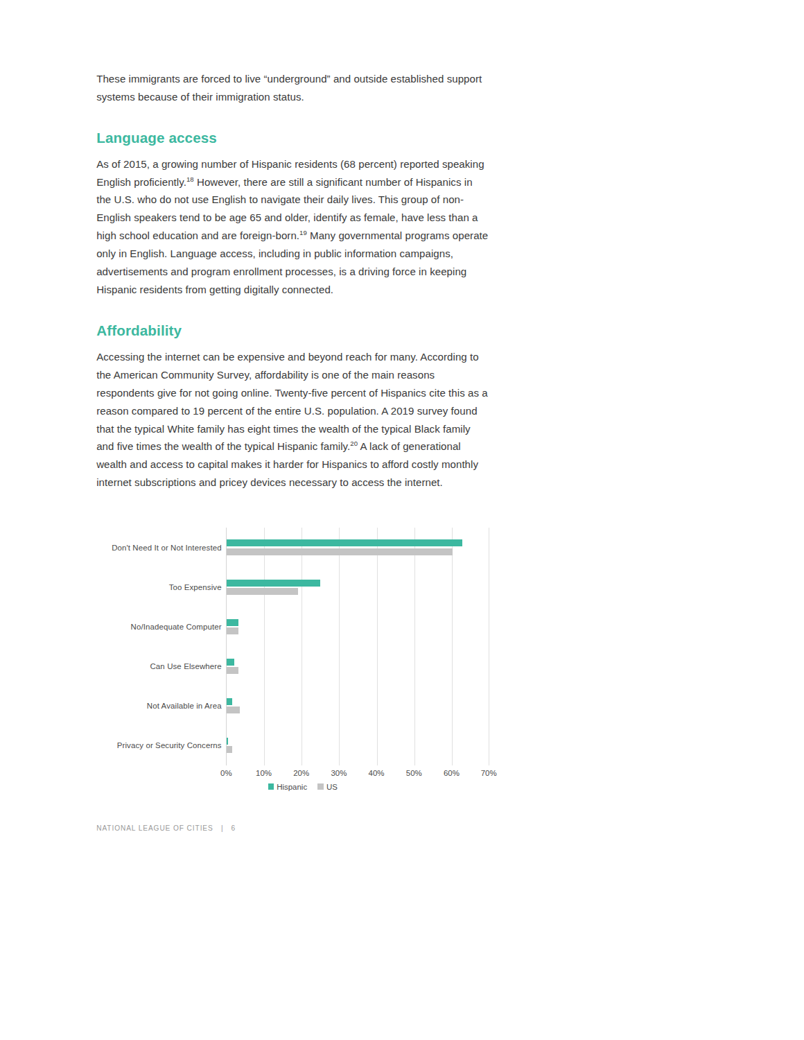These immigrants are forced to live “underground” and outside established support systems because of their immigration status.
Language access
As of 2015, a growing number of Hispanic residents (68 percent) reported speaking English proficiently.18 However, there are still a significant number of Hispanics in the U.S. who do not use English to navigate their daily lives. This group of non-English speakers tend to be age 65 and older, identify as female, have less than a high school education and are foreign-born.19 Many governmental programs operate only in English. Language access, including in public information campaigns, advertisements and program enrollment processes, is a driving force in keeping Hispanic residents from getting digitally connected.
Affordability
Accessing the internet can be expensive and beyond reach for many. According to the American Community Survey, affordability is one of the main reasons respondents give for not going online. Twenty-five percent of Hispanics cite this as a reason compared to 19 percent of the entire U.S. population. A 2019 survey found that the typical White family has eight times the wealth of the typical Black family and five times the wealth of the typical Hispanic family.20 A lack of generational wealth and access to capital makes it harder for Hispanics to afford costly monthly internet subscriptions and pricey devices necessary to access the internet.
Don't Need It or Not Interested
Too Expensive
No/Inadequate Computer
Can Use Elsewhere
Not Available in Area
Privacy or Security Concerns
0%
10%
20%
30%
40%
50%
60%
70%
Hispanic
US
NATIONAL LEAGUE OF CITIES | 6